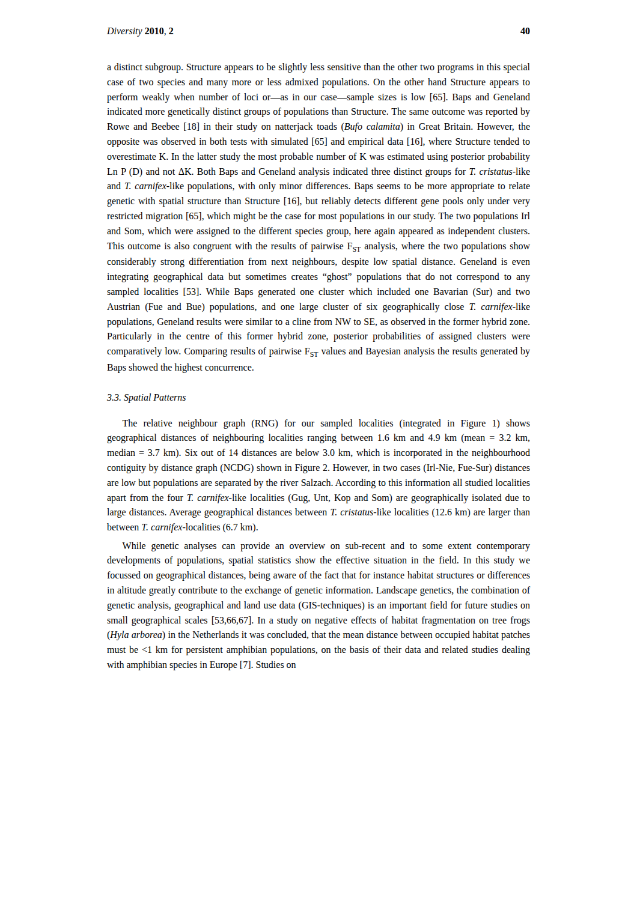Diversity 2010, 2 40
a distinct subgroup. Structure appears to be slightly less sensitive than the other two programs in this special case of two species and many more or less admixed populations. On the other hand Structure appears to perform weakly when number of loci or—as in our case—sample sizes is low [65]. Baps and Geneland indicated more genetically distinct groups of populations than Structure. The same outcome was reported by Rowe and Beebee [18] in their study on natterjack toads (Bufo calamita) in Great Britain. However, the opposite was observed in both tests with simulated [65] and empirical data [16], where Structure tended to overestimate K. In the latter study the most probable number of K was estimated using posterior probability Ln P (D) and not ΔK. Both Baps and Geneland analysis indicated three distinct groups for T. cristatus-like and T. carnifex-like populations, with only minor differences. Baps seems to be more appropriate to relate genetic with spatial structure than Structure [16], but reliably detects different gene pools only under very restricted migration [65], which might be the case for most populations in our study. The two populations Irl and Som, which were assigned to the different species group, here again appeared as independent clusters. This outcome is also congruent with the results of pairwise FST analysis, where the two populations show considerably strong differentiation from next neighbours, despite low spatial distance. Geneland is even integrating geographical data but sometimes creates “ghost” populations that do not correspond to any sampled localities [53]. While Baps generated one cluster which included one Bavarian (Sur) and two Austrian (Fue and Bue) populations, and one large cluster of six geographically close T. carnifex-like populations, Geneland results were similar to a cline from NW to SE, as observed in the former hybrid zone. Particularly in the centre of this former hybrid zone, posterior probabilities of assigned clusters were comparatively low. Comparing results of pairwise FST values and Bayesian analysis the results generated by Baps showed the highest concurrence.
3.3. Spatial Patterns
The relative neighbour graph (RNG) for our sampled localities (integrated in Figure 1) shows geographical distances of neighbouring localities ranging between 1.6 km and 4.9 km (mean = 3.2 km, median = 3.7 km). Six out of 14 distances are below 3.0 km, which is incorporated in the neighbourhood contiguity by distance graph (NCDG) shown in Figure 2. However, in two cases (Irl-Nie, Fue-Sur) distances are low but populations are separated by the river Salzach. According to this information all studied localities apart from the four T. carnifex-like localities (Gug, Unt, Kop and Som) are geographically isolated due to large distances. Average geographical distances between T. cristatus-like localities (12.6 km) are larger than between T. carnifex-localities (6.7 km).
While genetic analyses can provide an overview on sub-recent and to some extent contemporary developments of populations, spatial statistics show the effective situation in the field. In this study we focussed on geographical distances, being aware of the fact that for instance habitat structures or differences in altitude greatly contribute to the exchange of genetic information. Landscape genetics, the combination of genetic analysis, geographical and land use data (GIS-techniques) is an important field for future studies on small geographical scales [53,66,67]. In a study on negative effects of habitat fragmentation on tree frogs (Hyla arborea) in the Netherlands it was concluded, that the mean distance between occupied habitat patches must be <1 km for persistent amphibian populations, on the basis of their data and related studies dealing with amphibian species in Europe [7]. Studies on